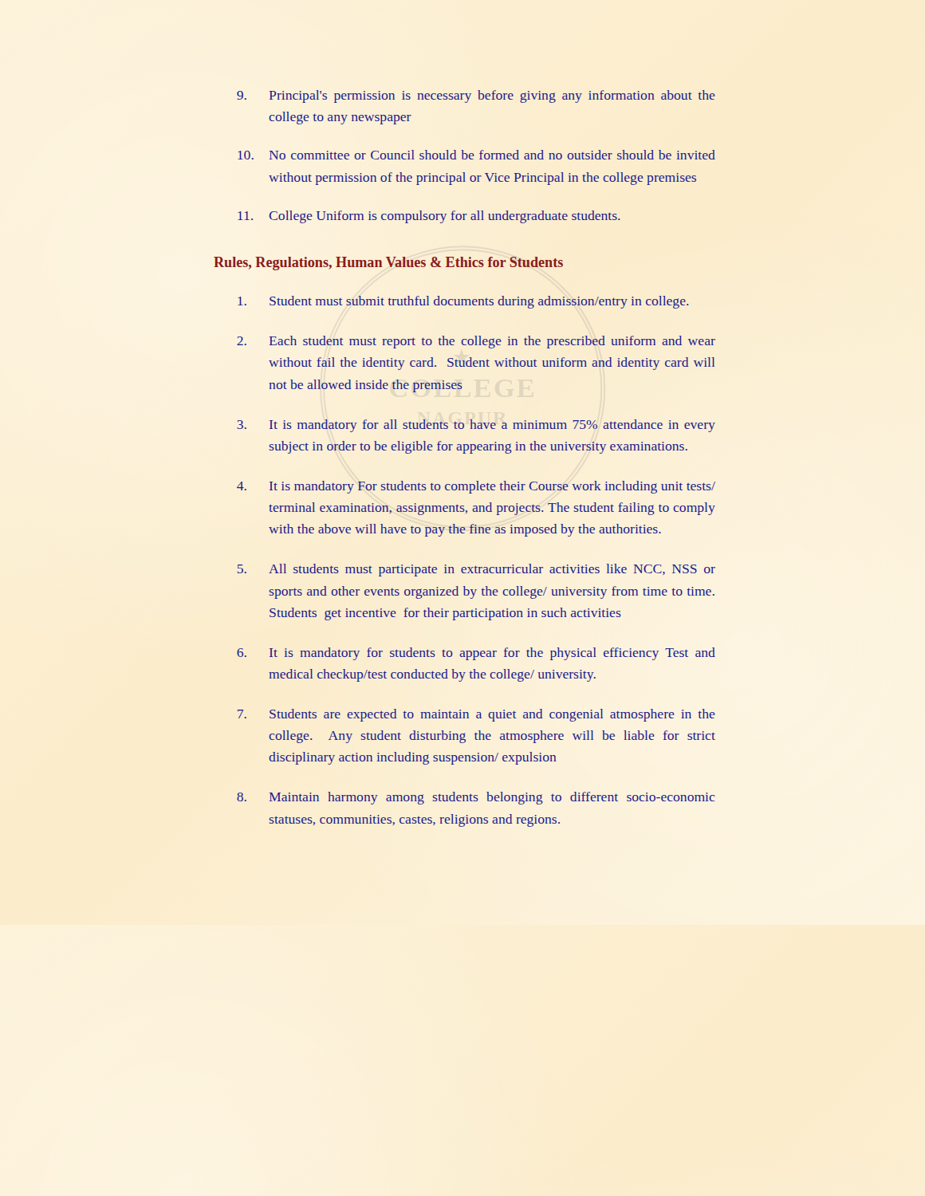★ COLLEGE
NAGPUR
9. Principal's permission is necessary before giving any information about the college to any newspaper
10. No committee or Council should be formed and no outsider should be invited without permission of the principal or Vice Principal in the college premises
11. College Uniform is compulsory for all undergraduate students.
Rules, Regulations, Human Values & Ethics for Students
1. Student must submit truthful documents during admission/entry in college.
2. Each student must report to the college in the prescribed uniform and wear without fail the identity card. Student without uniform and identity card will not be allowed inside the premises
3. It is mandatory for all students to have a minimum 75% attendance in every subject in order to be eligible for appearing in the university examinations.
4. It is mandatory For students to complete their Course work including unit tests/ terminal examination, assignments, and projects. The student failing to comply with the above will have to pay the fine as imposed by the authorities.
5. All students must participate in extracurricular activities like NCC, NSS or sports and other events organized by the college/ university from time to time. Students get incentive for their participation in such activities
6. It is mandatory for students to appear for the physical efficiency Test and medical checkup/test conducted by the college/ university.
7. Students are expected to maintain a quiet and congenial atmosphere in the college. Any student disturbing the atmosphere will be liable for strict disciplinary action including suspension/ expulsion
8. Maintain harmony among students belonging to different socio-economic statuses, communities, castes, religions and regions.